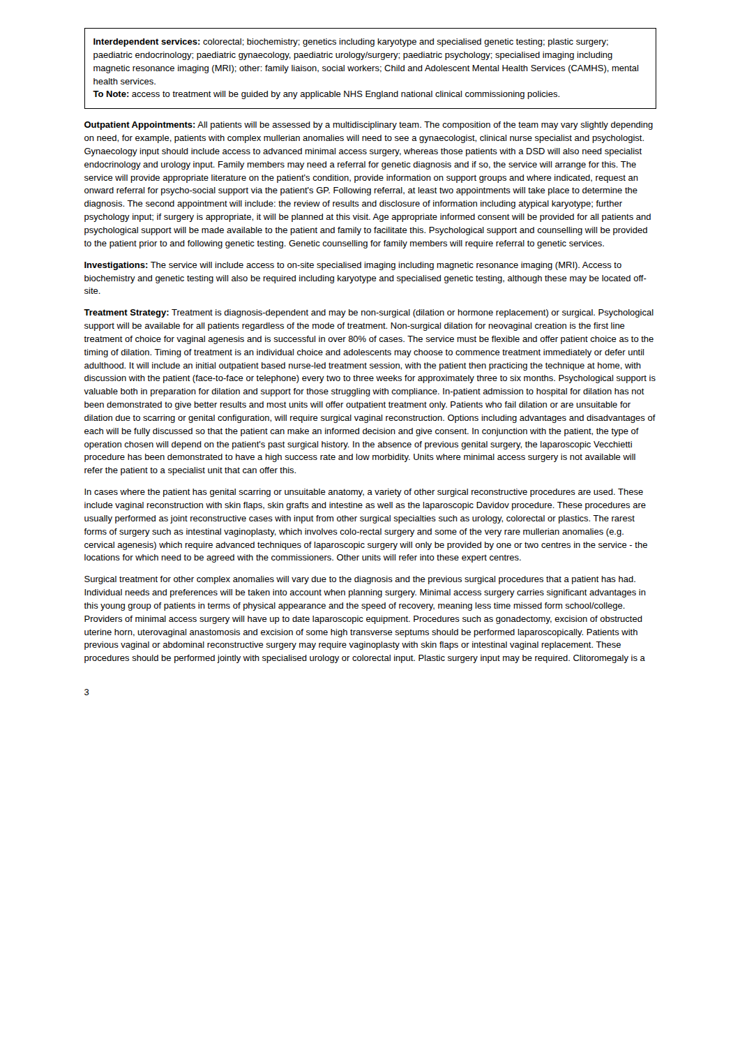Interdependent services: colorectal; biochemistry; genetics including karyotype and specialised genetic testing; plastic surgery; paediatric endocrinology; paediatric gynaecology, paediatric urology/surgery; paediatric psychology; specialised imaging including magnetic resonance imaging (MRI); other: family liaison, social workers; Child and Adolescent Mental Health Services (CAMHS), mental health services.
To Note: access to treatment will be guided by any applicable NHS England national clinical commissioning policies.
Outpatient Appointments: All patients will be assessed by a multidisciplinary team. The composition of the team may vary slightly depending on need, for example, patients with complex mullerian anomalies will need to see a gynaecologist, clinical nurse specialist and psychologist. Gynaecology input should include access to advanced minimal access surgery, whereas those patients with a DSD will also need specialist endocrinology and urology input. Family members may need a referral for genetic diagnosis and if so, the service will arrange for this. The service will provide appropriate literature on the patient's condition, provide information on support groups and where indicated, request an onward referral for psycho-social support via the patient's GP. Following referral, at least two appointments will take place to determine the diagnosis. The second appointment will include: the review of results and disclosure of information including atypical karyotype; further psychology input; if surgery is appropriate, it will be planned at this visit. Age appropriate informed consent will be provided for all patients and psychological support will be made available to the patient and family to facilitate this. Psychological support and counselling will be provided to the patient prior to and following genetic testing. Genetic counselling for family members will require referral to genetic services.
Investigations: The service will include access to on-site specialised imaging including magnetic resonance imaging (MRI). Access to biochemistry and genetic testing will also be required including karyotype and specialised genetic testing, although these may be located off-site.
Treatment Strategy: Treatment is diagnosis-dependent and may be non-surgical (dilation or hormone replacement) or surgical. Psychological support will be available for all patients regardless of the mode of treatment. Non-surgical dilation for neovaginal creation is the first line treatment of choice for vaginal agenesis and is successful in over 80% of cases. The service must be flexible and offer patient choice as to the timing of dilation. Timing of treatment is an individual choice and adolescents may choose to commence treatment immediately or defer until adulthood. It will include an initial outpatient based nurse-led treatment session, with the patient then practicing the technique at home, with discussion with the patient (face-to-face or telephone) every two to three weeks for approximately three to six months. Psychological support is valuable both in preparation for dilation and support for those struggling with compliance. In-patient admission to hospital for dilation has not been demonstrated to give better results and most units will offer outpatient treatment only. Patients who fail dilation or are unsuitable for dilation due to scarring or genital configuration, will require surgical vaginal reconstruction. Options including advantages and disadvantages of each will be fully discussed so that the patient can make an informed decision and give consent. In conjunction with the patient, the type of operation chosen will depend on the patient's past surgical history. In the absence of previous genital surgery, the laparoscopic Vecchietti procedure has been demonstrated to have a high success rate and low morbidity. Units where minimal access surgery is not available will refer the patient to a specialist unit that can offer this.
In cases where the patient has genital scarring or unsuitable anatomy, a variety of other surgical reconstructive procedures are used. These include vaginal reconstruction with skin flaps, skin grafts and intestine as well as the laparoscopic Davidov procedure. These procedures are usually performed as joint reconstructive cases with input from other surgical specialties such as urology, colorectal or plastics. The rarest forms of surgery such as intestinal vaginoplasty, which involves colo-rectal surgery and some of the very rare mullerian anomalies (e.g. cervical agenesis) which require advanced techniques of laparoscopic surgery will only be provided by one or two centres in the service - the locations for which need to be agreed with the commissioners. Other units will refer into these expert centres.
Surgical treatment for other complex anomalies will vary due to the diagnosis and the previous surgical procedures that a patient has had. Individual needs and preferences will be taken into account when planning surgery. Minimal access surgery carries significant advantages in this young group of patients in terms of physical appearance and the speed of recovery, meaning less time missed form school/college. Providers of minimal access surgery will have up to date laparoscopic equipment. Procedures such as gonadectomy, excision of obstructed uterine horn, uterovaginal anastomosis and excision of some high transverse septums should be performed laparoscopically. Patients with previous vaginal or abdominal reconstructive surgery may require vaginoplasty with skin flaps or intestinal vaginal replacement. These procedures should be performed jointly with specialised urology or colorectal input. Plastic surgery input may be required. Clitoromegaly is a
3